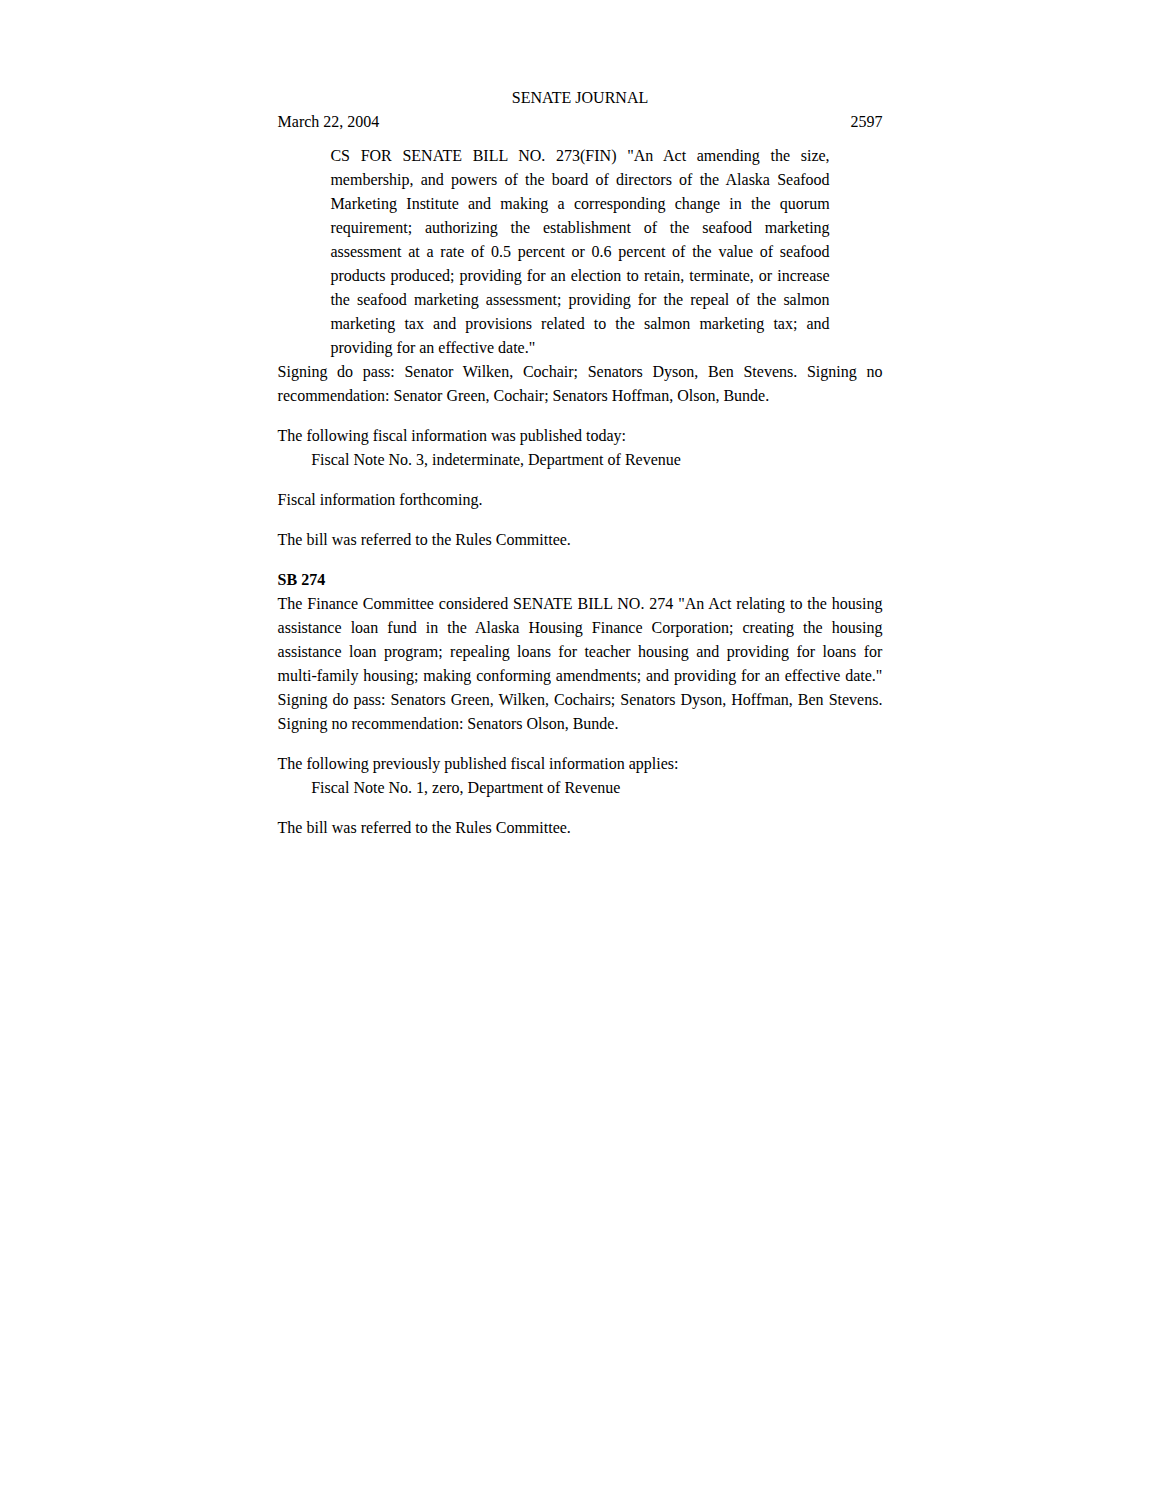SENATE JOURNAL
March 22, 2004 2597
CS FOR SENATE BILL NO. 273(FIN) "An Act amending the size, membership, and powers of the board of directors of the Alaska Seafood Marketing Institute and making a corresponding change in the quorum requirement; authorizing the establishment of the seafood marketing assessment at a rate of 0.5 percent or 0.6 percent of the value of seafood products produced; providing for an election to retain, terminate, or increase the seafood marketing assessment; providing for the repeal of the salmon marketing tax and provisions related to the salmon marketing tax; and providing for an effective date."
Signing do pass: Senator Wilken, Cochair; Senators Dyson, Ben Stevens. Signing no recommendation: Senator Green, Cochair; Senators Hoffman, Olson, Bunde.
The following fiscal information was published today:
Fiscal Note No. 3, indeterminate, Department of Revenue
Fiscal information forthcoming.
The bill was referred to the Rules Committee.
SB 274
The Finance Committee considered SENATE BILL NO. 274 "An Act relating to the housing assistance loan fund in the Alaska Housing Finance Corporation; creating the housing assistance loan program; repealing loans for teacher housing and providing for loans for multi-family housing; making conforming amendments; and providing for an effective date." Signing do pass: Senators Green, Wilken, Cochairs; Senators Dyson, Hoffman, Ben Stevens. Signing no recommendation: Senators Olson, Bunde.
The following previously published fiscal information applies:
Fiscal Note No. 1, zero, Department of Revenue
The bill was referred to the Rules Committee.